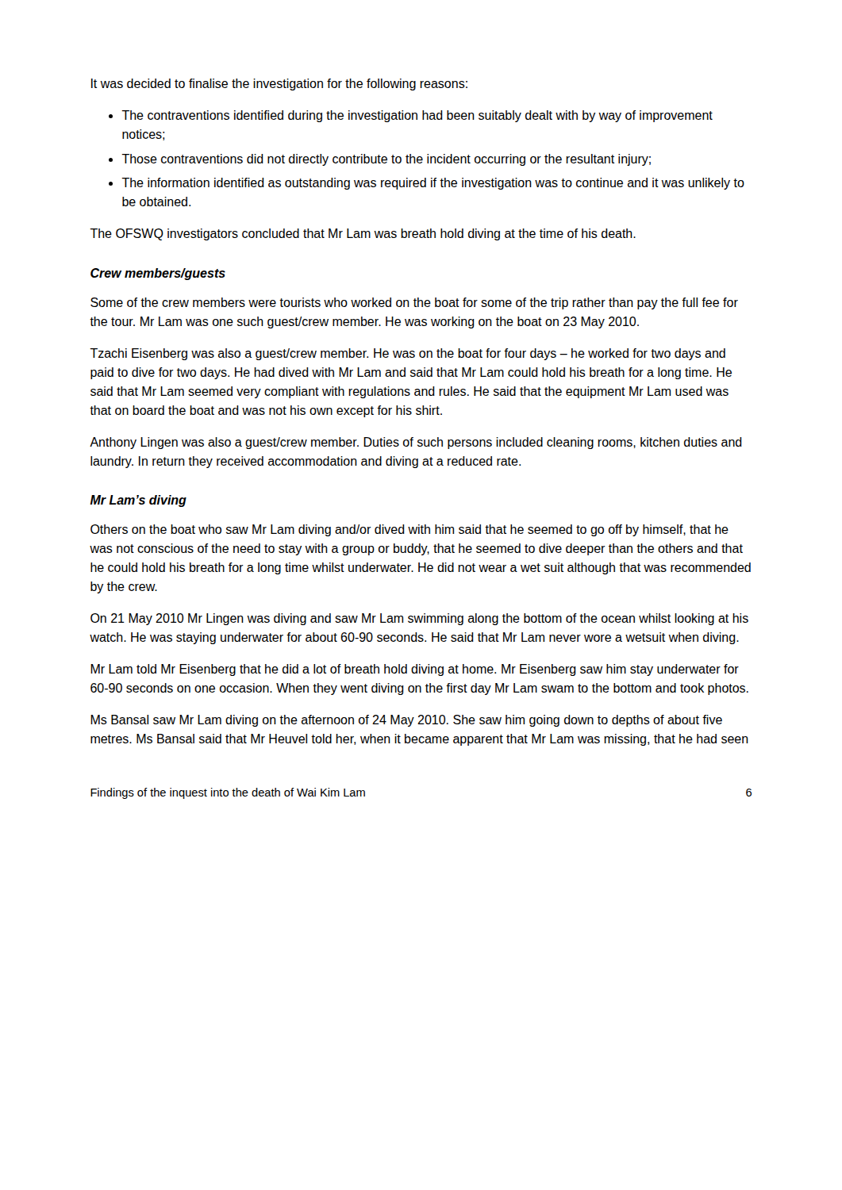It was decided to finalise the investigation for the following reasons:
The contraventions identified during the investigation had been suitably dealt with by way of improvement notices;
Those contraventions did not directly contribute to the incident occurring or the resultant injury;
The information identified as outstanding was required if the investigation was to continue and it was unlikely to be obtained.
The OFSWQ investigators concluded that Mr Lam was breath hold diving at the time of his death.
Crew members/guests
Some of the crew members were tourists who worked on the boat for some of the trip rather than pay the full fee for the tour. Mr Lam was one such guest/crew member. He was working on the boat on 23 May 2010.
Tzachi Eisenberg was also a guest/crew member. He was on the boat for four days – he worked for two days and paid to dive for two days. He had dived with Mr Lam and said that Mr Lam could hold his breath for a long time. He said that Mr Lam seemed very compliant with regulations and rules. He said that the equipment Mr Lam used was that on board the boat and was not his own except for his shirt.
Anthony Lingen was also a guest/crew member. Duties of such persons included cleaning rooms, kitchen duties and laundry. In return they received accommodation and diving at a reduced rate.
Mr Lam’s diving
Others on the boat who saw Mr Lam diving and/or dived with him said that he seemed to go off by himself, that he was not conscious of the need to stay with a group or buddy, that he seemed to dive deeper than the others and that he could hold his breath for a long time whilst underwater. He did not wear a wet suit although that was recommended by the crew.
On 21 May 2010 Mr Lingen was diving and saw Mr Lam swimming along the bottom of the ocean whilst looking at his watch. He was staying underwater for about 60-90 seconds. He said that Mr Lam never wore a wetsuit when diving.
Mr Lam told Mr Eisenberg that he did a lot of breath hold diving at home. Mr Eisenberg saw him stay underwater for 60-90 seconds on one occasion. When they went diving on the first day Mr Lam swam to the bottom and took photos.
Ms Bansal saw Mr Lam diving on the afternoon of 24 May 2010. She saw him going down to depths of about five metres. Ms Bansal said that Mr Heuvel told her, when it became apparent that Mr Lam was missing, that he had seen
Findings of the inquest into the death of Wai Kim Lam 6